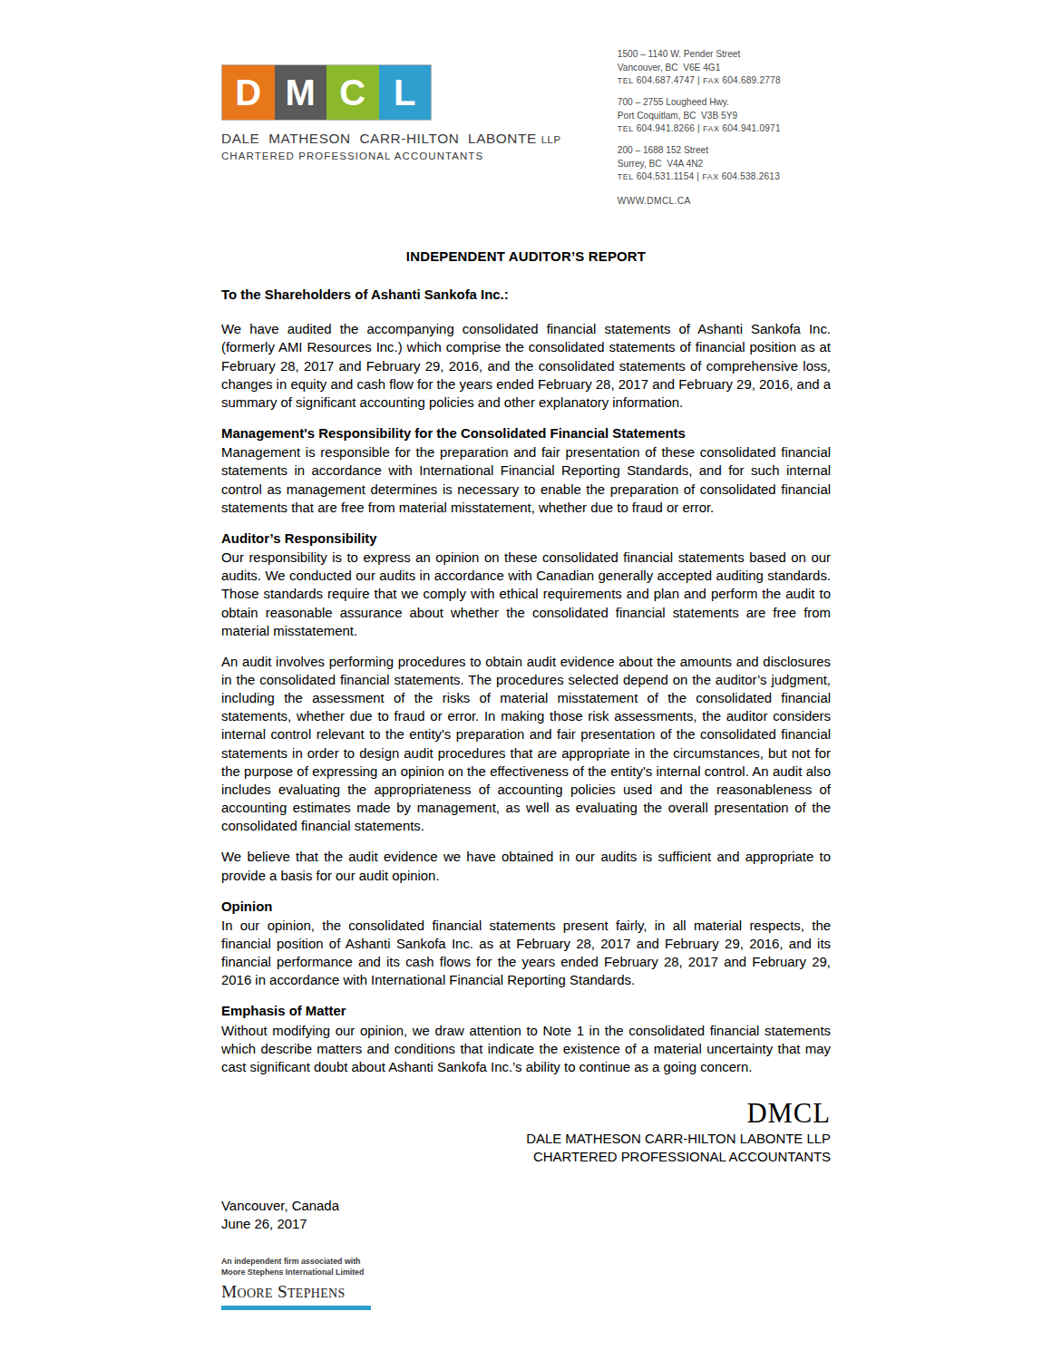D
M
C
L
DALE MATHESON CARR-HILTON LABONTE LLP
CHARTERED PROFESSIONAL ACCOUNTANTS
1500 – 1140 W. Pender Street
Vancouver, BC V6E 4G1
TEL 604.687.4747 | FAX 604.689.2778
700 – 2755 Lougheed Hwy.
Port Coquitlam, BC V3B 5Y9
TEL 604.941.8266 | FAX 604.941.0971
200 – 1688 152 Street
Surrey, BC V4A 4N2
TEL 604.531.1154 | FAX 604.538.2613
WWW.DMCL.CA
INDEPENDENT AUDITOR’S REPORT
To the Shareholders of Ashanti Sankofa Inc.:
We have audited the accompanying consolidated financial statements of Ashanti Sankofa Inc. (formerly AMI Resources Inc.) which comprise the consolidated statements of financial position as at February 28, 2017 and February 29, 2016, and the consolidated statements of comprehensive loss, changes in equity and cash flow for the years ended February 28, 2017 and February 29, 2016, and a summary of significant accounting policies and other explanatory information.
Management's Responsibility for the Consolidated Financial Statements
Management is responsible for the preparation and fair presentation of these consolidated financial statements in accordance with International Financial Reporting Standards, and for such internal control as management determines is necessary to enable the preparation of consolidated financial statements that are free from material misstatement, whether due to fraud or error.
Auditor’s Responsibility
Our responsibility is to express an opinion on these consolidated financial statements based on our audits. We conducted our audits in accordance with Canadian generally accepted auditing standards. Those standards require that we comply with ethical requirements and plan and perform the audit to obtain reasonable assurance about whether the consolidated financial statements are free from material misstatement.
An audit involves performing procedures to obtain audit evidence about the amounts and disclosures in the consolidated financial statements. The procedures selected depend on the auditor’s judgment, including the assessment of the risks of material misstatement of the consolidated financial statements, whether due to fraud or error. In making those risk assessments, the auditor considers internal control relevant to the entity's preparation and fair presentation of the consolidated financial statements in order to design audit procedures that are appropriate in the circumstances, but not for the purpose of expressing an opinion on the effectiveness of the entity's internal control. An audit also includes evaluating the appropriateness of accounting policies used and the reasonableness of accounting estimates made by management, as well as evaluating the overall presentation of the consolidated financial statements.
We believe that the audit evidence we have obtained in our audits is sufficient and appropriate to provide a basis for our audit opinion.
Opinion
In our opinion, the consolidated financial statements present fairly, in all material respects, the financial position of Ashanti Sankofa Inc. as at February 28, 2017 and February 29, 2016, and its financial performance and its cash flows for the years ended February 28, 2017 and February 29, 2016 in accordance with International Financial Reporting Standards.
Emphasis of Matter
Without modifying our opinion, we draw attention to Note 1 in the consolidated financial statements which describe matters and conditions that indicate the existence of a material uncertainty that may cast significant doubt about Ashanti Sankofa Inc.’s ability to continue as a going concern.
DMCL
DALE MATHESON CARR-HILTON LABONTE LLP
CHARTERED PROFESSIONAL ACCOUNTANTS
Vancouver, Canada
June 26, 2017
An independent firm associated with
Moore Stephens International Limited
Moore Stephens